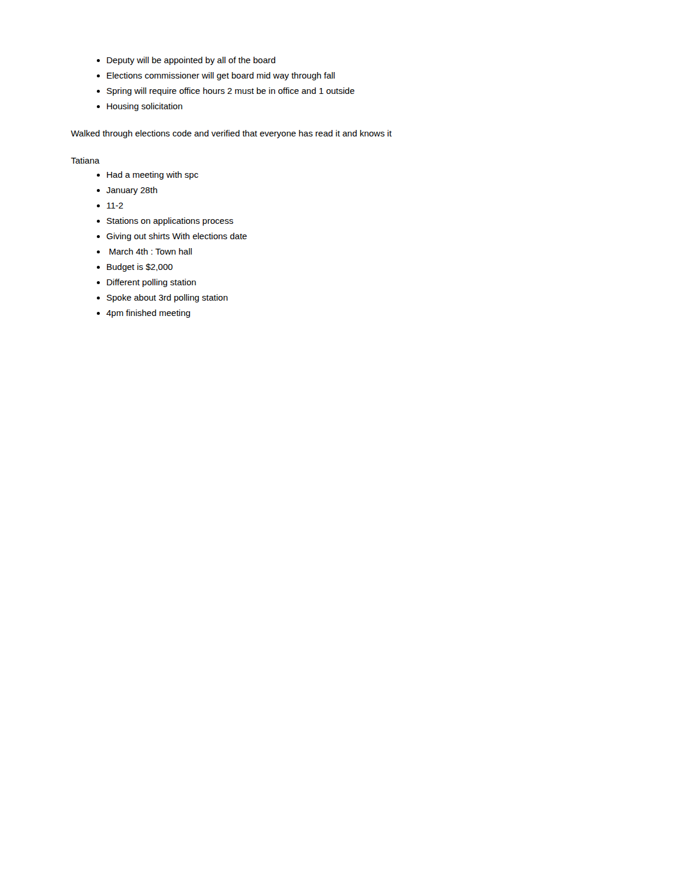Deputy will be appointed by all of the board
Elections commissioner will get board mid way through fall
Spring will require office hours 2 must be in office and 1 outside
Housing solicitation
Walked through elections code and verified that everyone has read it and knows it
Tatiana
Had a meeting with spc
January 28th
11-2
Stations on applications process
Giving out shirts With elections date
March 4th : Town hall
Budget is $2,000
Different polling station
Spoke about 3rd polling station
4pm finished meeting